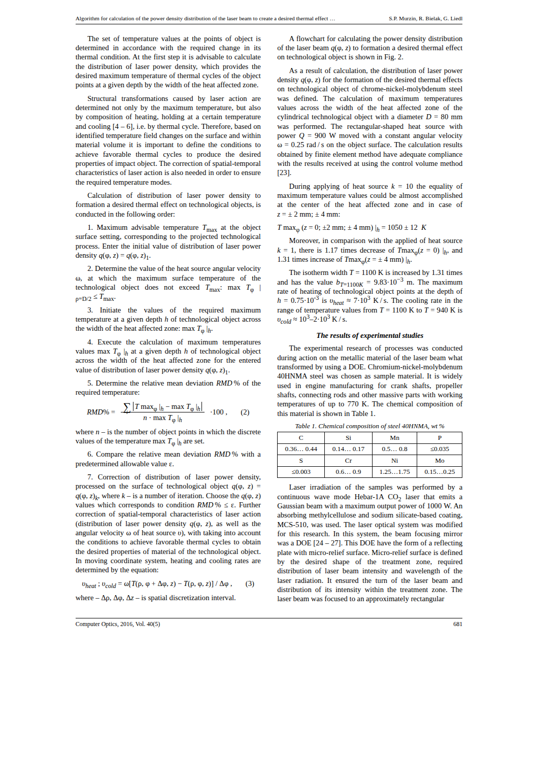Algorithm for calculation of the power density distribution of the laser beam to create a desired thermal effect …
S.P. Murzin, R. Bielak, G. Liedl
The set of temperature values at the points of object is determined in accordance with the required change in its thermal condition. At the first step it is advisable to calculate the distribution of laser power density, which provides the desired maximum temperature of thermal cycles of the object points at a given depth by the width of the heat affected zone.
Structural transformations caused by laser action are determined not only by the maximum temperature, but also by composition of heating, holding at a certain temperature and cooling [4 – 6], i.e. by thermal cycle. Therefore, based on identified temperature field changes on the surface and within material volume it is important to define the conditions to achieve favorable thermal cycles to produce the desired properties of impact object. The correction of spatial-temporal characteristics of laser action is also needed in order to ensure the required temperature modes.
Calculation of distribution of laser power density to formation a desired thermal effect on technological objects, is conducted in the following order:
1. Maximum advisable temperature Tmax at the object surface setting, corresponding to the projected technological process. Enter the initial value of distribution of laser power density q(φ, z) = q(φ, z)1.
2. Determine the value of the heat source angular velocity ω, at which the maximum surface temperature of the technological object does not exceed Tmax: max Tφ |ρ=D/2 ≤ Tmax.
3. Initiate the values of the required maximum temperature at a given depth h of technological object across the width of the heat affected zone: max Tφ |h.
4. Execute the calculation of maximum temperatures values max Tφ |h at a given depth h of technological object across the width of the heat affected zone for the entered value of distribution of laser power density q(φ, z)1.
5. Determine the relative mean deviation RMD % of the required temperature:
RMD% = ∑i T maxφ |h − max Tφ |h n · max Tφ |h ·100 , (2)
where n – is the number of object points in which the discrete values of the temperature max Tφ |h are set.
6. Compare the relative mean deviation RMD % with a predetermined allowable value ε.
7. Correction of distribution of laser power density, processed on the surface of technological object q(φ, z) = q(φ, z)k, where k – is a number of iteration. Choose the q(φ, z) values which corresponds to condition RMD % ≤ ε. Further correction of spatial-temporal characteristics of laser action (distribution of laser power density q(φ, z), as well as the angular velocity ω of heat source υ), with taking into account the conditions to achieve favorable thermal cycles to obtain the desired properties of material of the technological object. In moving coordinate system, heating and cooling rates are determined by the equation:
υheat ; υcold = ω[T(ρ, φ + Δφ, z) − T(ρ, φ, z)] / Δφ , (3)
where – Δρ, Δφ, Δz – is spatial discretization interval.
A flowchart for calculating the power density distribution of the laser beam q(φ, z) to formation a desired thermal effect on technological object is shown in Fig. 2.
As a result of calculation, the distribution of laser power density q(φ, z) for the formation of the desired thermal effects on technological object of chrome-nickel-molybdenum steel was defined. The calculation of maximum temperatures values across the width of the heat affected zone of the cylindrical technological object with a diameter D = 80 mm was performed. The rectangular-shaped heat source with power Q = 900 W moved with a constant angular velocity ω = 0.25 rad / s on the object surface. The calculation results obtained by finite element method have adequate compliance with the results received at using the control volume method [23].
During applying of heat source k = 10 the equality of maximum temperature values could be almost accomplished at the center of the heat affected zone and in case of z = ± 2 mm; ± 4 mm:
T maxφ (z = 0; ±2 mm; ± 4 mm) |h = 1050 ± 12 K
Moreover, in comparison with the applied of heat source k = 1, there is 1.17 times decrease of Tmaxφ(z = 0) |h, and 1.31 times increase of Tmaxφ(z = ± 4 mm) |h.
The isotherm width T = 1100 K is increased by 1.31 times and has the value bT=1100K = 9.83·10−3 m. The maximum rate of heating of technological object points at the depth of h = 0.75·10-3 is υheat ≈ 7·103 K / s. The cooling rate in the range of temperature values from T = 1100 K to T = 940 K is υcold ≈ 103–2·103 K / s.
The results of experimental studies
The experimental research of processes was conducted during action on the metallic material of the laser beam what transformed by using a DOE. Chromium-nickel-molybdenum 40HNMA steel was chosen as sample material. It is widely used in engine manufacturing for crank shafts, propeller shafts, connecting rods and other massive parts with working temperatures of up to 770 K. The chemical composition of this material is shown in Table 1.
Table 1. Chemical composition of steel 40HNMA, wt %
| C | Si | Mn | P |
| 0.36… 0.44 | 0.14… 0.17 | 0.5… 0.8 | ≤0.035 |
| S | Cr | Ni | Mo |
| ≤0.003 | 0.6… 0.9 | 1.25…1.75 | 0.15…0.25 |
Laser irradiation of the samples was performed by a continuous wave mode Hebar-1A CO2 laser that emits a Gaussian beam with a maximum output power of 1000 W. An absorbing methylcellulose and sodium silicate-based coating, MCS-510, was used. The laser optical system was modified for this research. In this system, the beam focusing mirror was a DOE [24 – 27]. This DOE have the form of a reflecting plate with micro-relief surface. Micro-relief surface is defined by the desired shape of the treatment zone, required distribution of laser beam intensity and wavelength of the laser radiation. It ensured the turn of the laser beam and distribution of its intensity within the treatment zone. The laser beam was focused to an approximately rectangular
Computer Optics, 2016, Vol. 40(5)
681